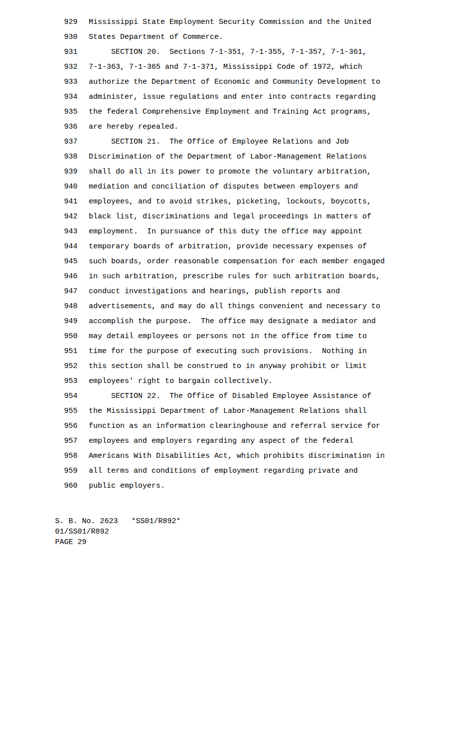Mississippi State Employment Security Commission and the United
States Department of Commerce.
SECTION 20. Sections 7-1-351, 7-1-355, 7-1-357, 7-1-361,
7-1-363, 7-1-365 and 7-1-371, Mississippi Code of 1972, which
authorize the Department of Economic and Community Development to
administer, issue regulations and enter into contracts regarding
the federal Comprehensive Employment and Training Act programs,
are hereby repealed.
SECTION 21. The Office of Employee Relations and Job
Discrimination of the Department of Labor-Management Relations
shall do all in its power to promote the voluntary arbitration,
mediation and conciliation of disputes between employers and
employees, and to avoid strikes, picketing, lockouts, boycotts,
black list, discriminations and legal proceedings in matters of
employment. In pursuance of this duty the office may appoint
temporary boards of arbitration, provide necessary expenses of
such boards, order reasonable compensation for each member engaged
in such arbitration, prescribe rules for such arbitration boards,
conduct investigations and hearings, publish reports and
advertisements, and may do all things convenient and necessary to
accomplish the purpose. The office may designate a mediator and
may detail employees or persons not in the office from time to
time for the purpose of executing such provisions. Nothing in
this section shall be construed to in anyway prohibit or limit
employees' right to bargain collectively.
SECTION 22. The Office of Disabled Employee Assistance of
the Mississippi Department of Labor-Management Relations shall
function as an information clearinghouse and referral service for
employees and employers regarding any aspect of the federal
Americans With Disabilities Act, which prohibits discrimination in
all terms and conditions of employment regarding private and
public employers.
S. B. No. 2623 *SS01/R892*
01/SS01/R892
PAGE 29